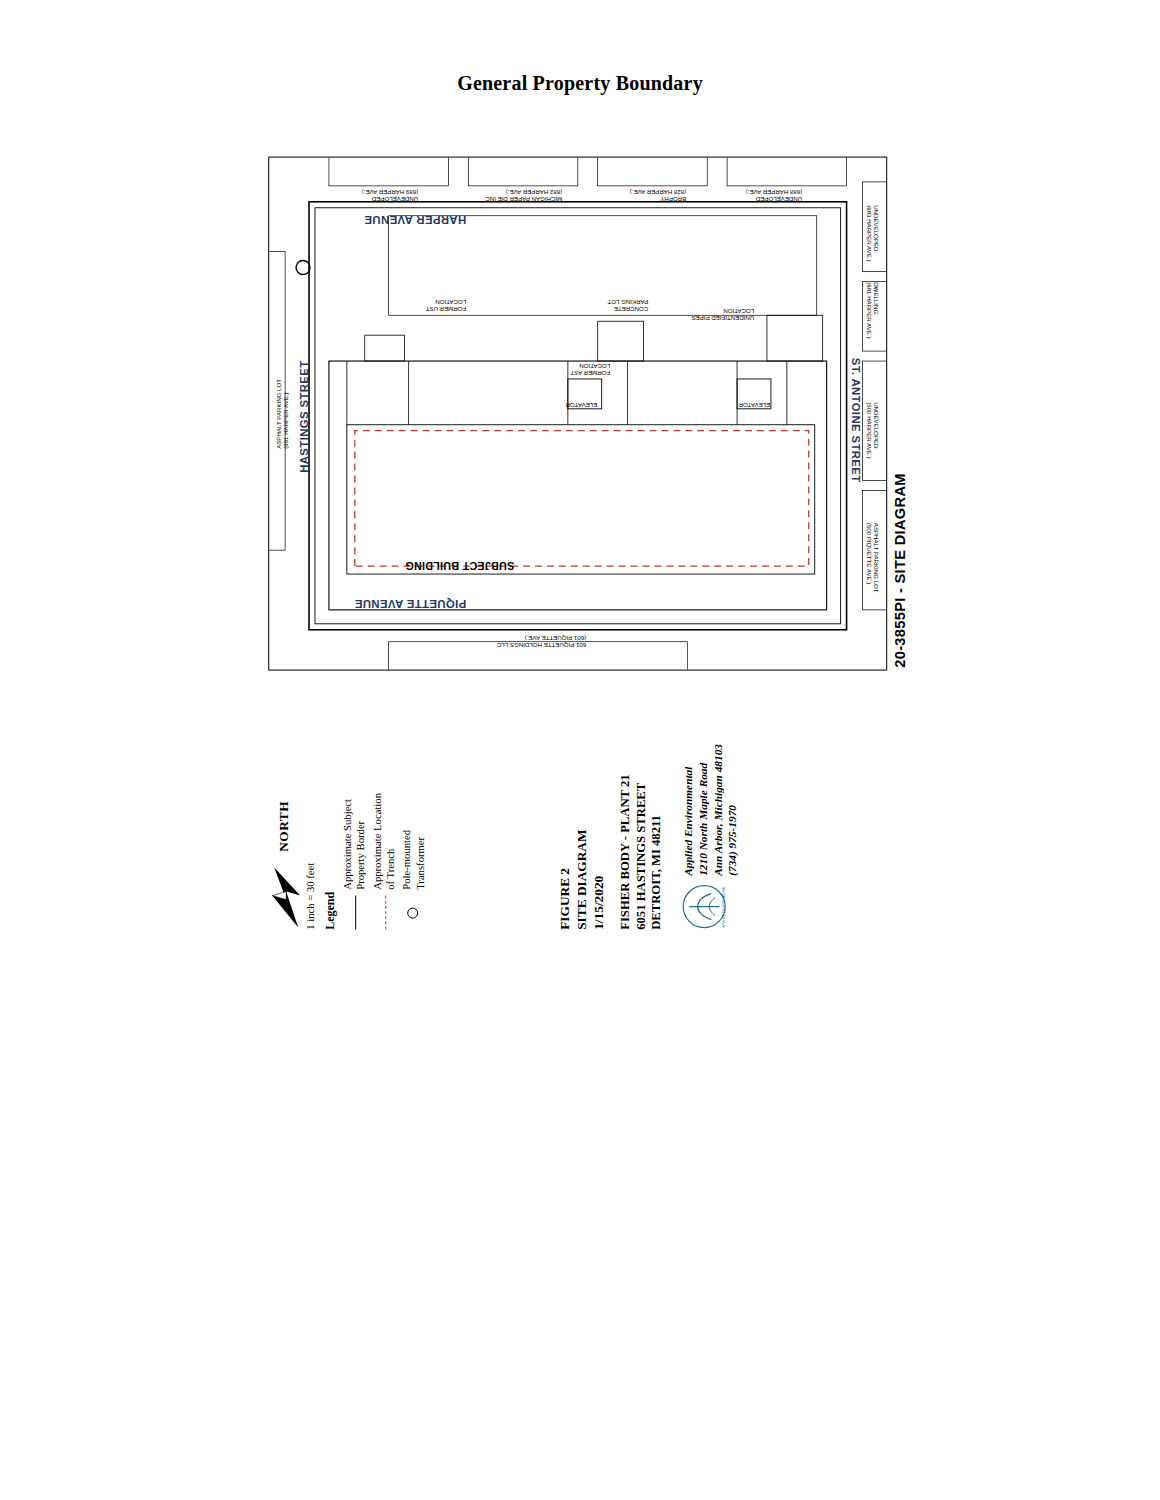General Property Boundary
NORTH
1 inch = 30 feet
Legend
Approximate Subject
Property Border
Approximate Location
of Trench
Pole-mounted
Transformer
FIGURE 2
SITE DIAGRAM
1/15/2020
FISHER BODY - PLANT 21
6051 HASTINGS STREET
DETROIT, MI 48211
APPLIED ENVIRONMENTAL
Applied Environmental
1210 North Maple Road
Ann Arbor, Michigan 48103
(734) 975-1970
HASTINGS STREET
PIQUETTE AVENUE
HARPER AVENUE
ST. ANTOINE STREET
SUBJECT BUILDING
ASPHALT PARKING LOT
(991 HARPER AVE.)
601 PIQUETTE HOLDINGS LLC
(601 PIQUETTE AVE.)
UNDEVELOPED
(889 HARPER AVE.)
MICHIGAN PAPER DIE INC
(882 HARPER AVE.)
BROPHY
(828 HARPER AVE.)
UNDEVELOPED
(888 HARPER AVE.)
ASPHALT PARKING LOT
(500 PIQUETTE AVE.)
UNDEVELOPED
(500 HARPER AVE.)
DWELLING
(681 HARPER AVE.)
UNDEVELOPED
(683 HARPER AVE.)
FORMER UST
LOCATION
CONCRETE
PARKING LOT
FORMER AST
LOCATION
UNIDENTIFIED PIPES
LOCATION
ELEVATOR
ELEVATOR
20-3855PI - SITE DIAGRAM